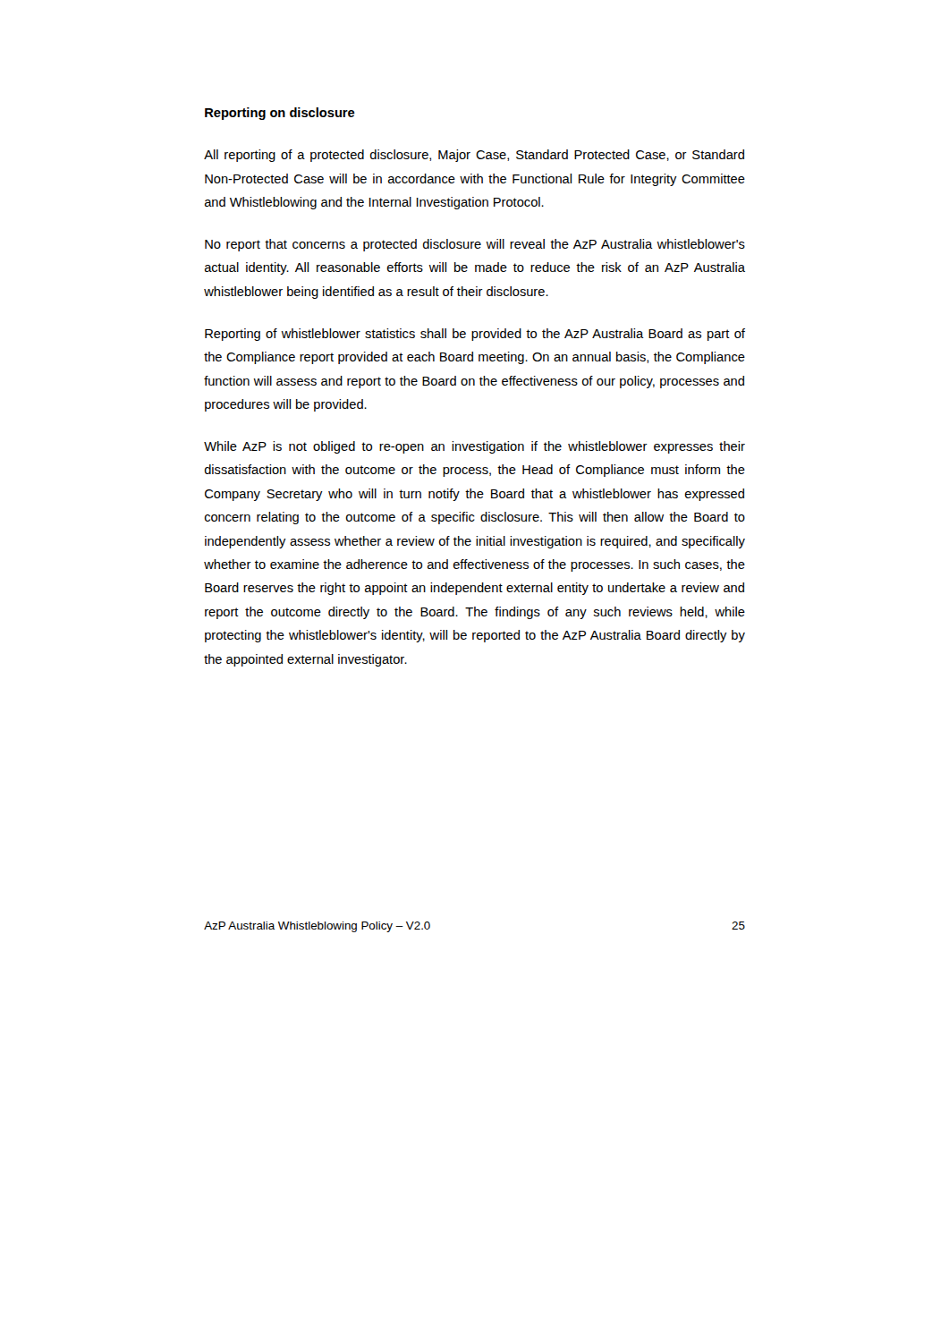Reporting on disclosure
All reporting of a protected disclosure, Major Case, Standard Protected Case, or Standard Non-Protected Case will be in accordance with the Functional Rule for Integrity Committee and Whistleblowing and the Internal Investigation Protocol.
No report that concerns a protected disclosure will reveal the AzP Australia whistleblower's actual identity. All reasonable efforts will be made to reduce the risk of an AzP Australia whistleblower being identified as a result of their disclosure.
Reporting of whistleblower statistics shall be provided to the AzP Australia Board as part of the Compliance report provided at each Board meeting. On an annual basis, the Compliance function will assess and report to the Board on the effectiveness of our policy, processes and procedures will be provided.
While AzP is not obliged to re-open an investigation if the whistleblower expresses their dissatisfaction with the outcome or the process, the Head of Compliance must inform the Company Secretary who will in turn notify the Board that a whistleblower has expressed concern relating to the outcome of a specific disclosure. This will then allow the Board to independently assess whether a review of the initial investigation is required, and specifically whether to examine the adherence to and effectiveness of the processes. In such cases, the Board reserves the right to appoint an independent external entity to undertake a review and report the outcome directly to the Board. The findings of any such reviews held, while protecting the whistleblower's identity, will be reported to the AzP Australia Board directly by the appointed external investigator.
AzP Australia Whistleblowing Policy – V2.0
25